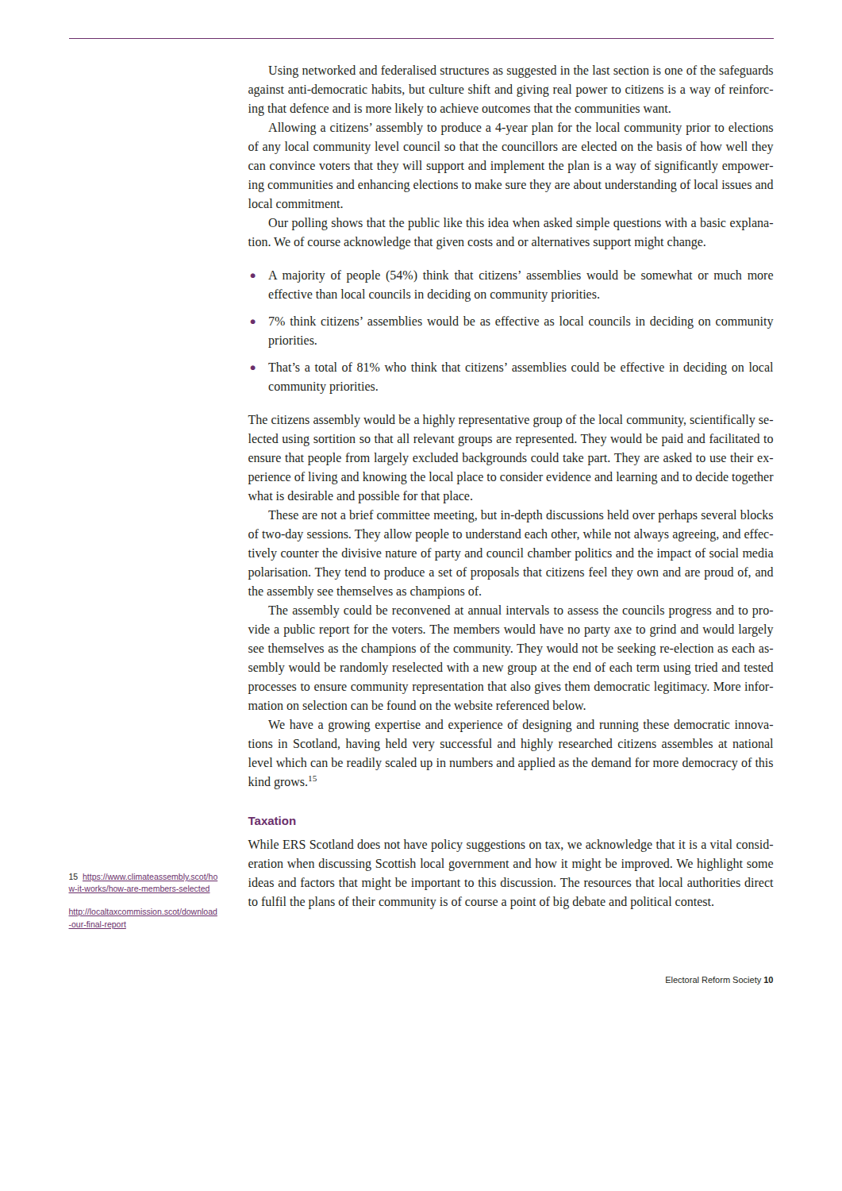15 https://www.climateassembly.scot/how-it-works/how-are-members-selected
http://localtaxcommission.scot/download-our-final-report
Using networked and federalised structures as suggested in the last section is one of the safeguards against anti-democratic habits, but culture shift and giving real power to citizens is a way of reinforcing that defence and is more likely to achieve outcomes that the communities want.
Allowing a citizens’ assembly to produce a 4-year plan for the local community prior to elections of any local community level council so that the councillors are elected on the basis of how well they can convince voters that they will support and implement the plan is a way of significantly empowering communities and enhancing elections to make sure they are about understanding of local issues and local commitment.
Our polling shows that the public like this idea when asked simple questions with a basic explanation. We of course acknowledge that given costs and or alternatives support might change.
A majority of people (54%) think that citizens’ assemblies would be somewhat or much more effective than local councils in deciding on community priorities.
7% think citizens’ assemblies would be as effective as local councils in deciding on community priorities.
That’s a total of 81% who think that citizens’ assemblies could be effective in deciding on local community priorities.
The citizens assembly would be a highly representative group of the local community, scientifically selected using sortition so that all relevant groups are represented. They would be paid and facilitated to ensure that people from largely excluded backgrounds could take part. They are asked to use their experience of living and knowing the local place to consider evidence and learning and to decide together what is desirable and possible for that place.
These are not a brief committee meeting, but in-depth discussions held over perhaps several blocks of two-day sessions. They allow people to understand each other, while not always agreeing, and effectively counter the divisive nature of party and council chamber politics and the impact of social media polarisation. They tend to produce a set of proposals that citizens feel they own and are proud of, and the assembly see themselves as champions of.
The assembly could be reconvened at annual intervals to assess the councils progress and to provide a public report for the voters. The members would have no party axe to grind and would largely see themselves as the champions of the community. They would not be seeking re-election as each assembly would be randomly reselected with a new group at the end of each term using tried and tested processes to ensure community representation that also gives them democratic legitimacy. More information on selection can be found on the website referenced below.
We have a growing expertise and experience of designing and running these democratic innovations in Scotland, having held very successful and highly researched citizens assembles at national level which can be readily scaled up in numbers and applied as the demand for more democracy of this kind grows.15
Taxation
While ERS Scotland does not have policy suggestions on tax, we acknowledge that it is a vital consideration when discussing Scottish local government and how it might be improved. We highlight some ideas and factors that might be important to this discussion. The resources that local authorities direct to fulfil the plans of their community is of course a point of big debate and political contest.
Electoral Reform Society 10